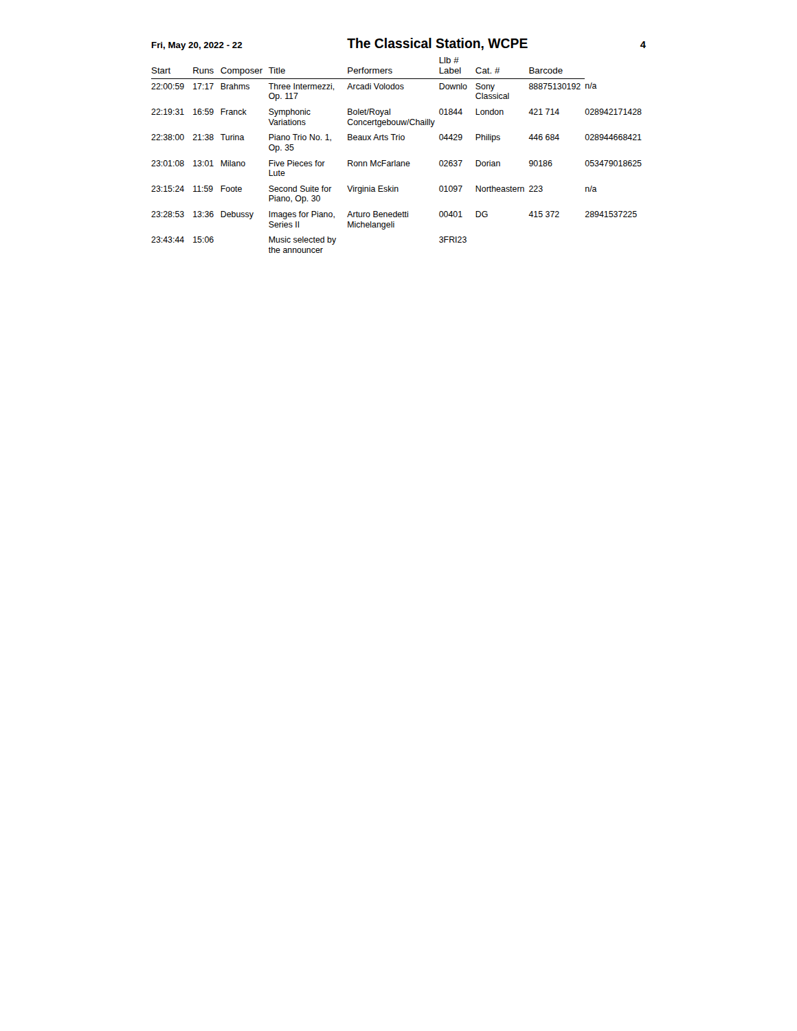Fri, May 20, 2022 - 22 The Classical Station, WCPE 4
| Start | Runs | Composer | Title | Performers | Llb # Label | Cat. # | Barcode |
| --- | --- | --- | --- | --- | --- | --- | --- |
| 22:00:59 | 17:17 | Brahms | Three Intermezzi, Op. 117 | Arcadi Volodos | Downlo | Sony Classical | 88875130192 | n/a |
| 22:19:31 | 16:59 | Franck | Symphonic Variations | Bolet/Royal Concertgebouw/Chailly | 01844 | London | 421 714 | 028942171428 |
| 22:38:00 | 21:38 | Turina | Piano Trio No. 1, Op. 35 | Beaux Arts Trio | 04429 | Philips | 446 684 | 028944668421 |
| 23:01:08 | 13:01 | Milano | Five Pieces for Lute | Ronn McFarlane | 02637 | Dorian | 90186 | 053479018625 |
| 23:15:24 | 11:59 | Foote | Second Suite for Piano, Op. 30 | Virginia Eskin | 01097 | Northeastern | 223 | n/a |
| 23:28:53 | 13:36 | Debussy | Images for Piano, Series II | Arturo Benedetti Michelangeli | 00401 | DG | 415 372 | 28941537225 |
| 23:43:44 | 15:06 | | Music selected by the announcer | | 3FRI23 | | | |